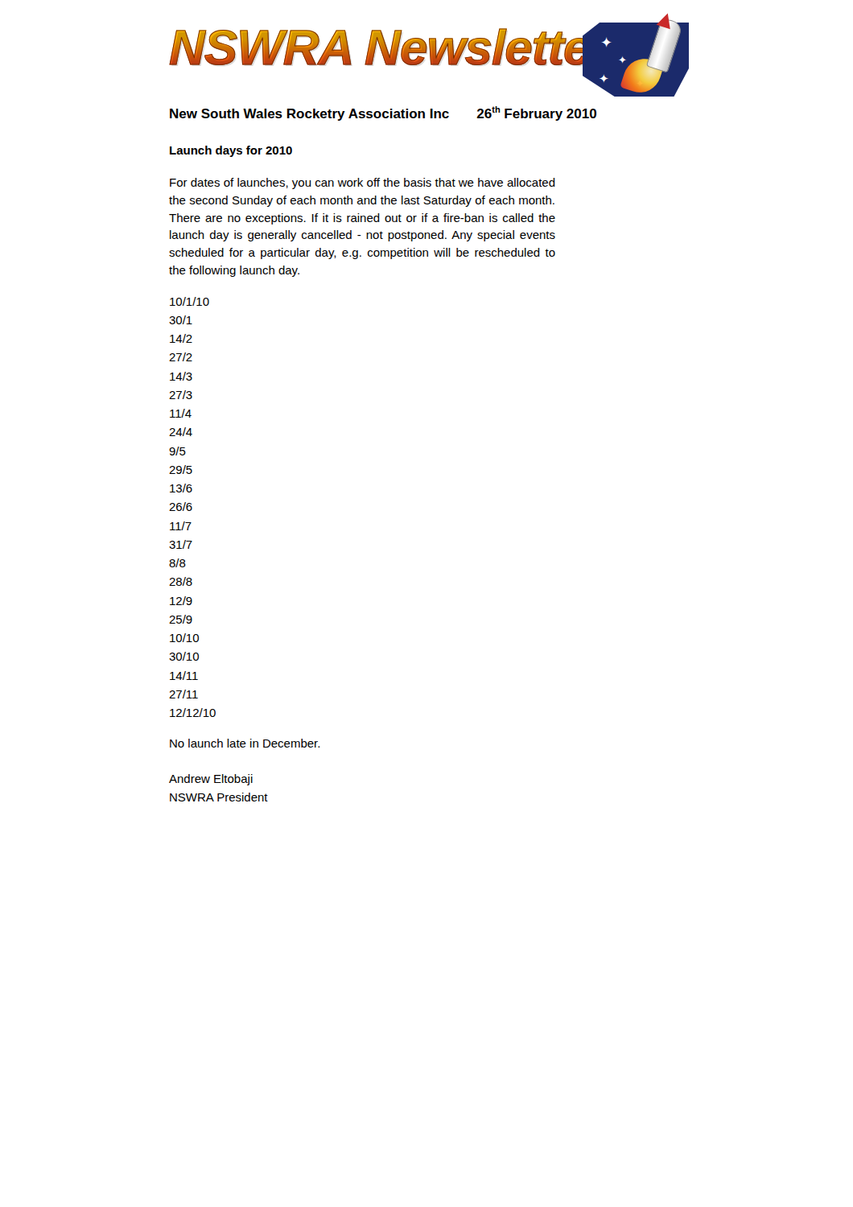NSWRA Newsletter
✦ ✦ ✦ ✦ ✦
New South Wales Rocketry Association Inc 26th February 2010
Launch days for 2010
For dates of launches, you can work off the basis that we have allocated the second Sunday of each month and the last Saturday of each month. There are no exceptions. If it is rained out or if a fire-ban is called the launch day is generally cancelled - not postponed. Any special events scheduled for a particular day, e.g. competition will be rescheduled to the following launch day.
10/1/10
30/1
14/2
27/2
14/3
27/3
11/4
24/4
9/5
29/5
13/6
26/6
11/7
31/7
8/8
28/8
12/9
25/9
10/10
30/10
14/11
27/11
12/12/10
No launch late in December.
Andrew Eltobaji
NSWRA President